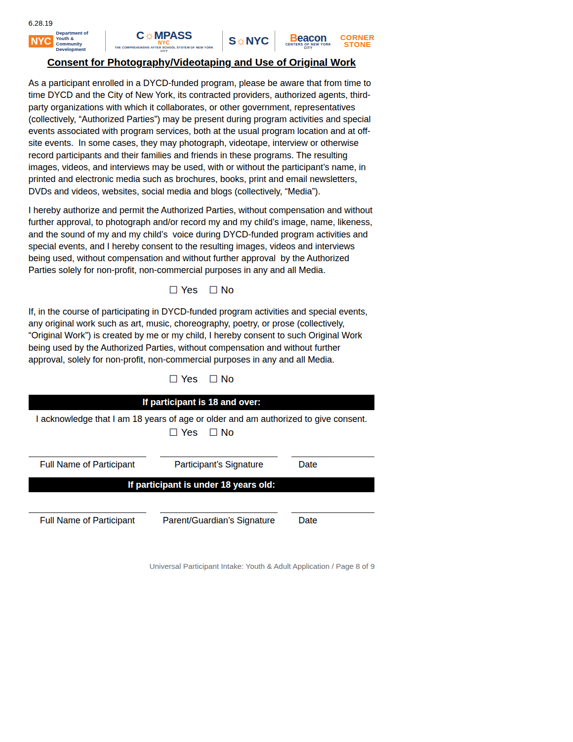6.28.19
NYC Department of
Youth & Community
Development
C☼MPASS
NYC
THE COMPREHENSIVE AFTER SCHOOL SYSTEM OF NEW YORK CITY
S☼NYC
Beacon
CENTERS OF NEW YORK CITY
CORNER
STONE
Consent for Photography/Videotaping and Use of Original Work
As a participant enrolled in a DYCD-funded program, please be aware that from time to time DYCD and the City of New York, its contracted providers, authorized agents, third-party organizations with which it collaborates, or other government, representatives (collectively, “Authorized Parties”) may be present during program activities and special events associated with program services, both at the usual program location and at off-site events. In some cases, they may photograph, videotape, interview or otherwise record participants and their families and friends in these programs. The resulting images, videos, and interviews may be used, with or without the participant’s name, in printed and electronic media such as brochures, books, print and email newsletters, DVDs and videos, websites, social media and blogs (collectively, “Media”).
I hereby authorize and permit the Authorized Parties, without compensation and without further approval, to photograph and/or record my and my child’s image, name, likeness, and the sound of my and my child’s voice during DYCD-funded program activities and special events, and I hereby consent to the resulting images, videos and interviews being used, without compensation and without further approval by the Authorized Parties solely for non-profit, non-commercial purposes in any and all Media.
☐ Yes ☐ No
If, in the course of participating in DYCD-funded program activities and special events, any original work such as art, music, choreography, poetry, or prose (collectively, “Original Work”) is created by me or my child, I hereby consent to such Original Work being used by the Authorized Parties, without compensation and without further approval, solely for non-profit, non-commercial purposes in any and all Media.
☐ Yes ☐ No
If participant is 18 and over:
I acknowledge that I am 18 years of age or older and am authorized to give consent.
☐ Yes ☐ No
Full Name of Participant
Participant’s Signature
Date
If participant is under 18 years old:
Full Name of Participant
Parent/Guardian’s Signature
Date
Universal Participant Intake: Youth & Adult Application / Page 8 of 9